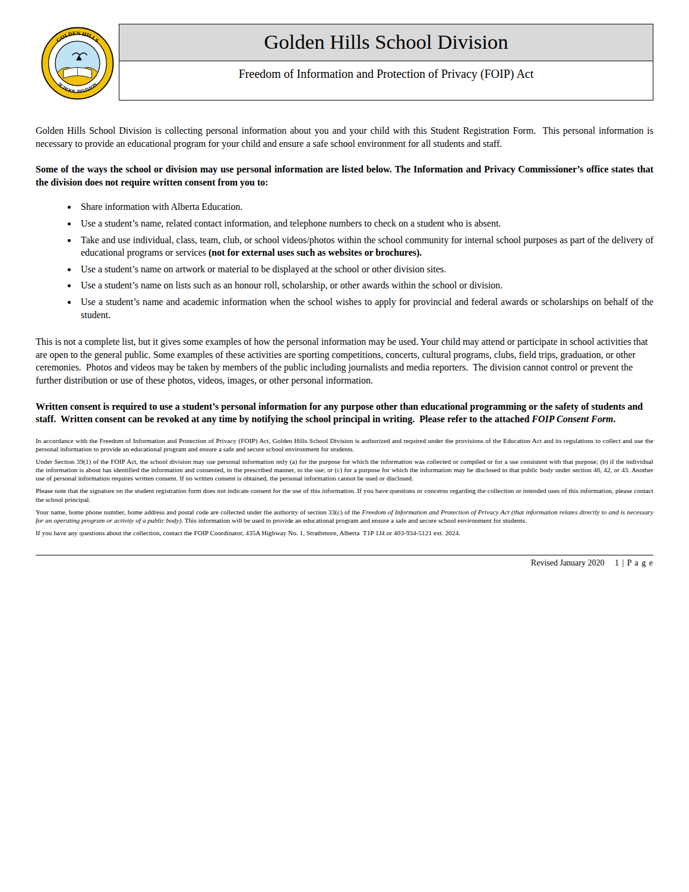GOLDEN HILLS SCHOOL DIVISION
Golden Hills School Division
Freedom of Information and Protection of Privacy (FOIP) Act
Golden Hills School Division is collecting personal information about you and your child with this Student Registration Form. This personal information is necessary to provide an educational program for your child and ensure a safe school environment for all students and staff.
Some of the ways the school or division may use personal information are listed below. The Information and Privacy Commissioner’s office states that the division does not require written consent from you to:
Share information with Alberta Education.
Use a student’s name, related contact information, and telephone numbers to check on a student who is absent.
Take and use individual, class, team, club, or school videos/photos within the school community for internal school purposes as part of the delivery of educational programs or services (not for external uses such as websites or brochures).
Use a student’s name on artwork or material to be displayed at the school or other division sites.
Use a student’s name on lists such as an honour roll, scholarship, or other awards within the school or division.
Use a student’s name and academic information when the school wishes to apply for provincial and federal awards or scholarships on behalf of the student.
This is not a complete list, but it gives some examples of how the personal information may be used. Your child may attend or participate in school activities that are open to the general public. Some examples of these activities are sporting competitions, concerts, cultural programs, clubs, field trips, graduation, or other ceremonies. Photos and videos may be taken by members of the public including journalists and media reporters. The division cannot control or prevent the further distribution or use of these photos, videos, images, or other personal information.
Written consent is required to use a student’s personal information for any purpose other than educational programming or the safety of students and staff. Written consent can be revoked at any time by notifying the school principal in writing. Please refer to the attached FOIP Consent Form.
In accordance with the Freedom of Information and Protection of Privacy (FOIP) Act, Golden Hills School Division is authorized and required under the provisions of the Education Act and its regulations to collect and use the personal information to provide an educational program and ensure a safe and secure school environment for students.
Under Section 39(1) of the FOIP Act, the school division may use personal information only (a) for the purpose for which the information was collected or compiled or for a use consistent with that purpose; (b) if the individual the information is about has identified the information and consented, in the prescribed manner, to the use; or (c) for a purpose for which the information may be disclosed to that public body under section 40, 42, or 43. Another use of personal information requires written consent. If no written consent is obtained, the personal information cannot be used or disclosed.
Please note that the signature on the student registration form does not indicate consent for the use of this information. If you have questions or concerns regarding the collection or intended uses of this information, please contact the school principal.
Your name, home phone number, home address and postal code are collected under the authority of section 33(c) of the Freedom of Information and Protection of Privacy Act (that information relates directly to and is necessary for an operating program or activity of a public body). This information will be used to provide an educational program and ensure a safe and secure school environment for students.
If you have any questions about the collection, contact the FOIP Coordinator, 435A Highway No. 1, Strathmore, Alberta T1P 1J4 or 403-934-5121 ext. 2024.
Revised January 2020 1 | P a g e